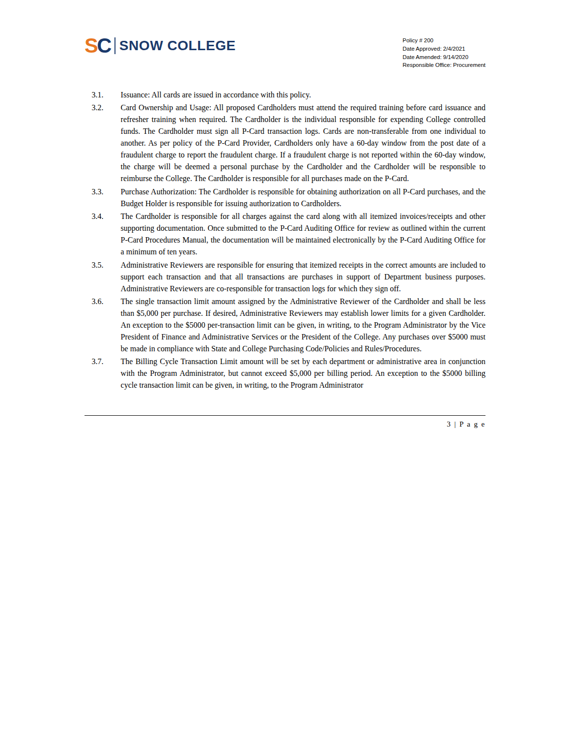SC SNOW COLLEGE
Policy # 200
Date Approved: 2/4/2021
Date Amended: 9/14/2020
Responsible Office: Procurement
3.1. Issuance: All cards are issued in accordance with this policy.
3.2. Card Ownership and Usage: All proposed Cardholders must attend the required training before card issuance and refresher training when required. The Cardholder is the individual responsible for expending College controlled funds. The Cardholder must sign all P-Card transaction logs. Cards are non-transferable from one individual to another. As per policy of the P-Card Provider, Cardholders only have a 60-day window from the post date of a fraudulent charge to report the fraudulent charge. If a fraudulent charge is not reported within the 60-day window, the charge will be deemed a personal purchase by the Cardholder and the Cardholder will be responsible to reimburse the College. The Cardholder is responsible for all purchases made on the P-Card.
3.3. Purchase Authorization: The Cardholder is responsible for obtaining authorization on all P-Card purchases, and the Budget Holder is responsible for issuing authorization to Cardholders.
3.4. The Cardholder is responsible for all charges against the card along with all itemized invoices/receipts and other supporting documentation. Once submitted to the P-Card Auditing Office for review as outlined within the current P-Card Procedures Manual, the documentation will be maintained electronically by the P-Card Auditing Office for a minimum of ten years.
3.5. Administrative Reviewers are responsible for ensuring that itemized receipts in the correct amounts are included to support each transaction and that all transactions are purchases in support of Department business purposes. Administrative Reviewers are co-responsible for transaction logs for which they sign off.
3.6. The single transaction limit amount assigned by the Administrative Reviewer of the Cardholder and shall be less than $5,000 per purchase. If desired, Administrative Reviewers may establish lower limits for a given Cardholder. An exception to the $5000 per-transaction limit can be given, in writing, to the Program Administrator by the Vice President of Finance and Administrative Services or the President of the College. Any purchases over $5000 must be made in compliance with State and College Purchasing Code/Policies and Rules/Procedures.
3.7. The Billing Cycle Transaction Limit amount will be set by each department or administrative area in conjunction with the Program Administrator, but cannot exceed $5,000 per billing period. An exception to the $5000 billing cycle transaction limit can be given, in writing, to the Program Administrator
3 | P a g e